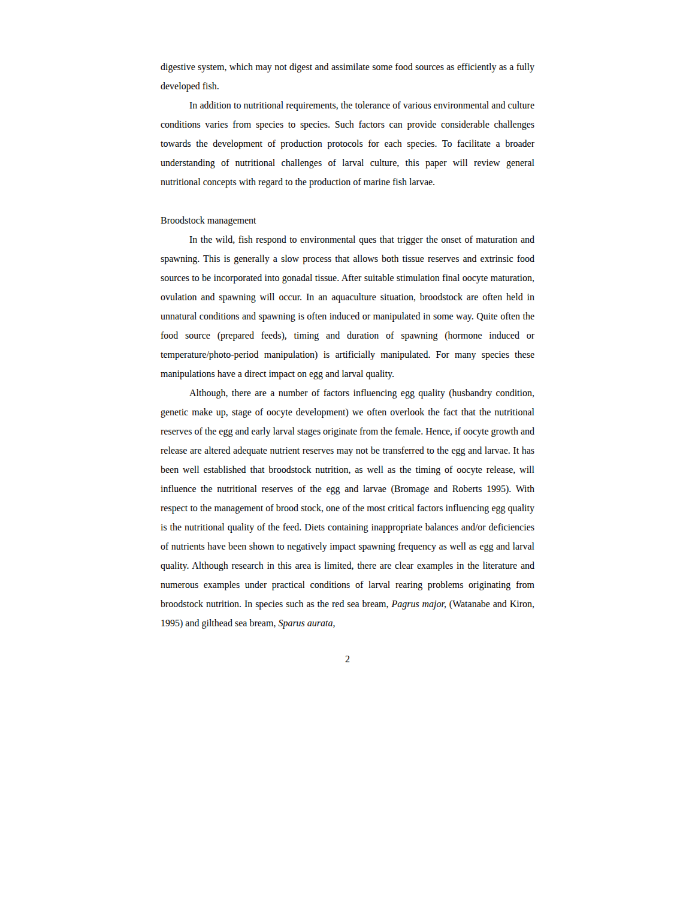digestive system, which may not digest and assimilate some food sources as efficiently as a fully developed fish.
In addition to nutritional requirements, the tolerance of various environmental and culture conditions varies from species to species. Such factors can provide considerable challenges towards the development of production protocols for each species. To facilitate a broader understanding of nutritional challenges of larval culture, this paper will review general nutritional concepts with regard to the production of marine fish larvae.
Broodstock management
In the wild, fish respond to environmental ques that trigger the onset of maturation and spawning. This is generally a slow process that allows both tissue reserves and extrinsic food sources to be incorporated into gonadal tissue. After suitable stimulation final oocyte maturation, ovulation and spawning will occur. In an aquaculture situation, broodstock are often held in unnatural conditions and spawning is often induced or manipulated in some way. Quite often the food source (prepared feeds), timing and duration of spawning (hormone induced or temperature/photo-period manipulation) is artificially manipulated. For many species these manipulations have a direct impact on egg and larval quality.
Although, there are a number of factors influencing egg quality (husbandry condition, genetic make up, stage of oocyte development) we often overlook the fact that the nutritional reserves of the egg and early larval stages originate from the female. Hence, if oocyte growth and release are altered adequate nutrient reserves may not be transferred to the egg and larvae. It has been well established that broodstock nutrition, as well as the timing of oocyte release, will influence the nutritional reserves of the egg and larvae (Bromage and Roberts 1995). With respect to the management of brood stock, one of the most critical factors influencing egg quality is the nutritional quality of the feed. Diets containing inappropriate balances and/or deficiencies of nutrients have been shown to negatively impact spawning frequency as well as egg and larval quality. Although research in this area is limited, there are clear examples in the literature and numerous examples under practical conditions of larval rearing problems originating from broodstock nutrition. In species such as the red sea bream, Pagrus major, (Watanabe and Kiron, 1995) and gilthead sea bream, Sparus aurata,
2